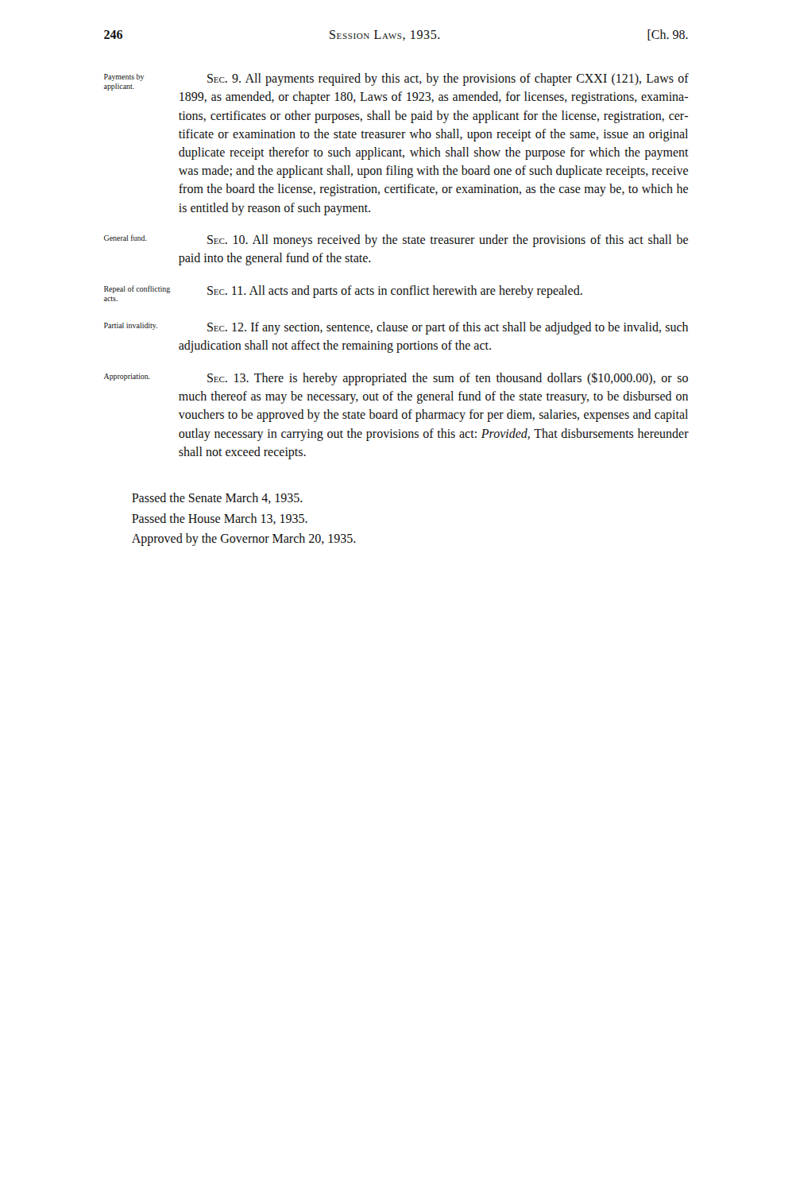246 Session Laws, 1935. [Ch. 98.
Payments by applicant.
Sec. 9. All payments required by this act, by the provisions of chapter CXXI (121), Laws of 1899, as amended, or chapter 180, Laws of 1923, as amended, for licenses, registrations, examinations, certificates or other purposes, shall be paid by the applicant for the license, registration, certificate or examination to the state treasurer who shall, upon receipt of the same, issue an original duplicate receipt therefor to such applicant, which shall show the purpose for which the payment was made; and the applicant shall, upon filing with the board one of such duplicate receipts, receive from the board the license, registration, certificate, or examination, as the case may be, to which he is entitled by reason of such payment.
General fund.
Sec. 10. All moneys received by the state treasurer under the provisions of this act shall be paid into the general fund of the state.
Repeal of conflicting acts.
Sec. 11. All acts and parts of acts in conflict herewith are hereby repealed.
Partial invalidity.
Sec. 12. If any section, sentence, clause or part of this act shall be adjudged to be invalid, such adjudication shall not affect the remaining portions of the act.
Appropriation.
Sec. 13. There is hereby appropriated the sum of ten thousand dollars ($10,000.00), or so much thereof as may be necessary, out of the general fund of the state treasury, to be disbursed on vouchers to be approved by the state board of pharmacy for per diem, salaries, expenses and capital outlay necessary in carrying out the provisions of this act: Provided, That disbursements hereunder shall not exceed receipts.
Passed the Senate March 4, 1935.
Passed the House March 13, 1935.
Approved by the Governor March 20, 1935.